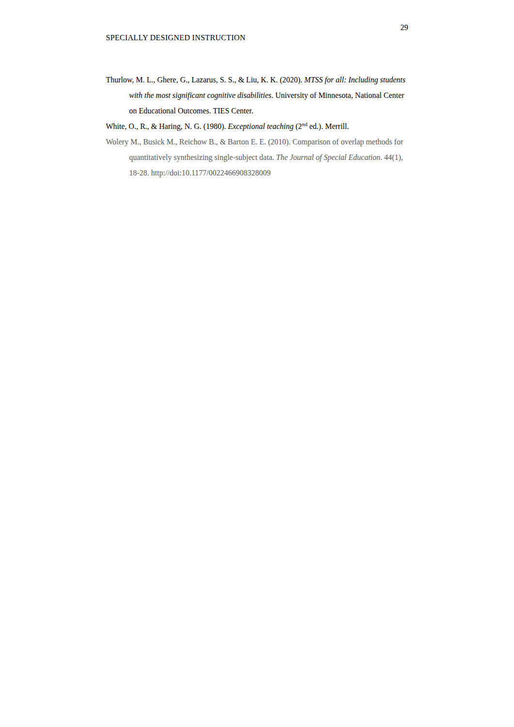29
SPECIALLY DESIGNED INSTRUCTION
Thurlow, M. L., Ghere, G., Lazarus, S. S., & Liu, K. K. (2020). MTSS for all: Including students with the most significant cognitive disabilities. University of Minnesota, National Center on Educational Outcomes. TIES Center.
White, O., R., & Haring, N. G. (1980). Exceptional teaching (2nd ed.). Merrill.
Wolery M., Busick M., Reichow B., & Barton E. E. (2010). Comparison of overlap methods for quantitatively synthesizing single-subject data. The Journal of Special Education. 44(1), 18-28. http://doi:10.1177/0022466908328009